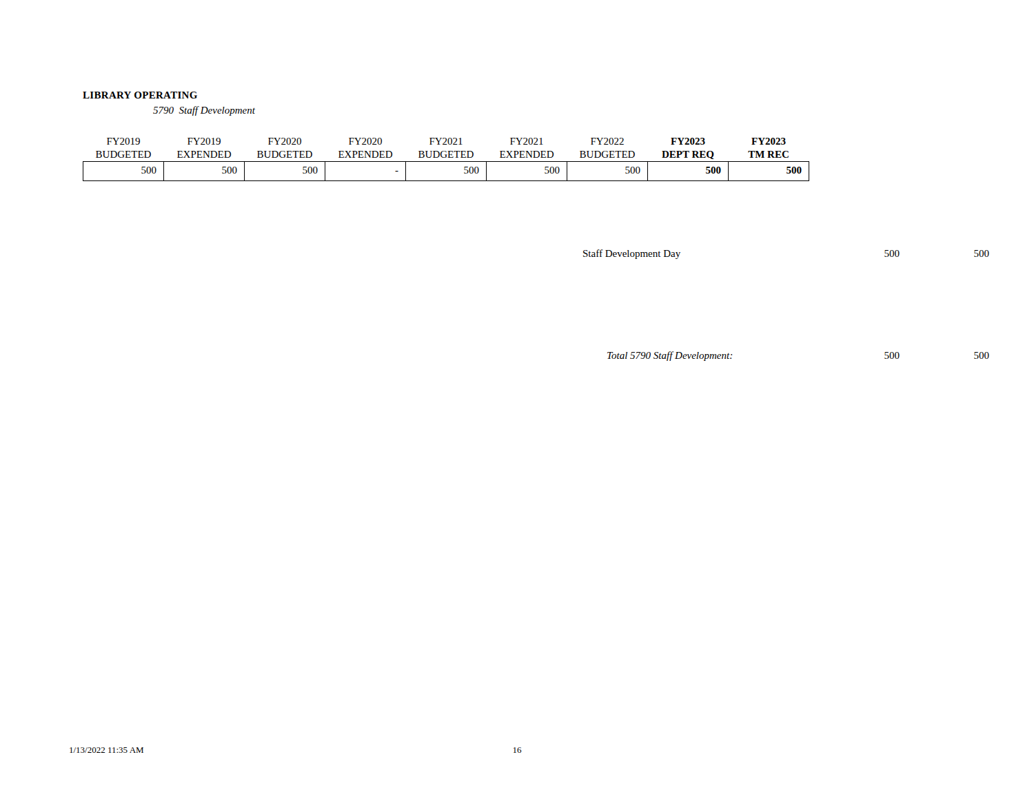LIBRARY OPERATING
5790 Staff Development
| FY2019 BUDGETED | FY2019 EXPENDED | FY2020 BUDGETED | FY2020 EXPENDED | FY2021 BUDGETED | FY2021 EXPENDED | FY2022 BUDGETED | FY2023 DEPT REQ | FY2023 TM REC |
| --- | --- | --- | --- | --- | --- | --- | --- | --- |
| 500 | 500 | 500 | - | 500 | 500 | 500 | 500 | 500 |
Staff Development Day
500
500
Total 5790 Staff Development:
500
500
1/13/2022 11:35 AM
16